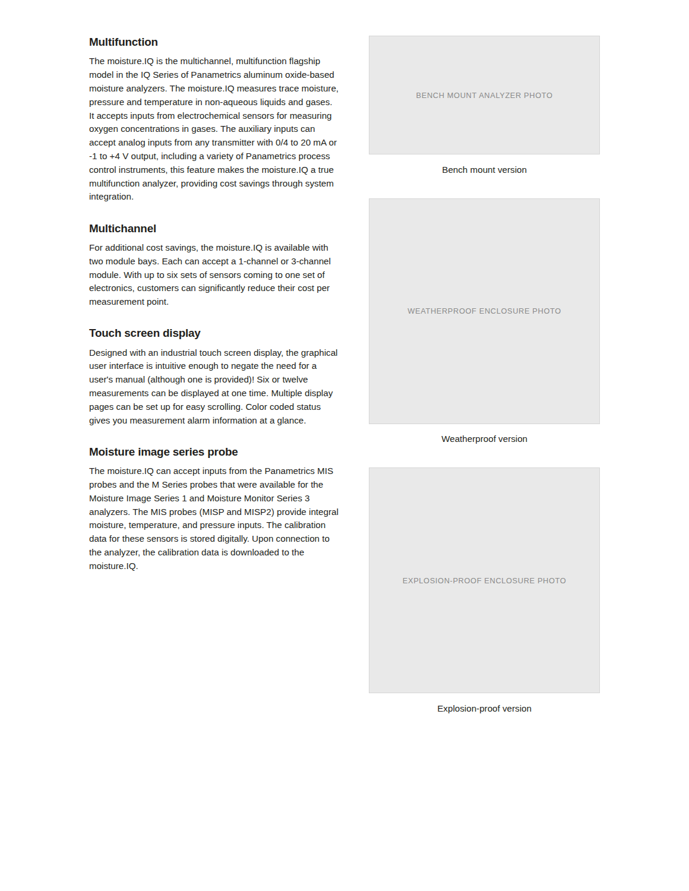Multifunction
The moisture.IQ is the multichannel, multifunction flagship model in the IQ Series of Panametrics aluminum oxide-based moisture analyzers. The moisture.IQ measures trace moisture, pressure and temperature in non-aqueous liquids and gases. It accepts inputs from electrochemical sensors for measuring oxygen concentrations in gases. The auxiliary inputs can accept analog inputs from any transmitter with 0/4 to 20 mA or -1 to +4 V output, including a variety of Panametrics process control instruments, this feature makes the moisture.IQ a true multifunction analyzer, providing cost savings through system integration.
Multichannel
For additional cost savings, the moisture.IQ is available with two module bays. Each can accept a 1-channel or 3-channel module. With up to six sets of sensors coming to one set of electronics, customers can significantly reduce their cost per measurement point.
Touch screen display
Designed with an industrial touch screen display, the graphical user interface is intuitive enough to negate the need for a user's manual (although one is provided)! Six or twelve measurements can be displayed at one time. Multiple display pages can be set up for easy scrolling. Color coded status gives you measurement alarm information at a glance.
Moisture image series probe
The moisture.IQ can accept inputs from the Panametrics MIS probes and the M Series probes that were available for the Moisture Image Series 1 and Moisture Monitor Series 3 analyzers. The MIS probes (MISP and MISP2) provide integral moisture, temperature, and pressure inputs. The calibration data for these sensors is stored digitally. Upon connection to the analyzer, the calibration data is downloaded to the moisture.IQ.
Bench mount analyzer photo
Bench mount version
Weatherproof enclosure photo
Weatherproof version
Explosion-proof enclosure photo
Explosion-proof version